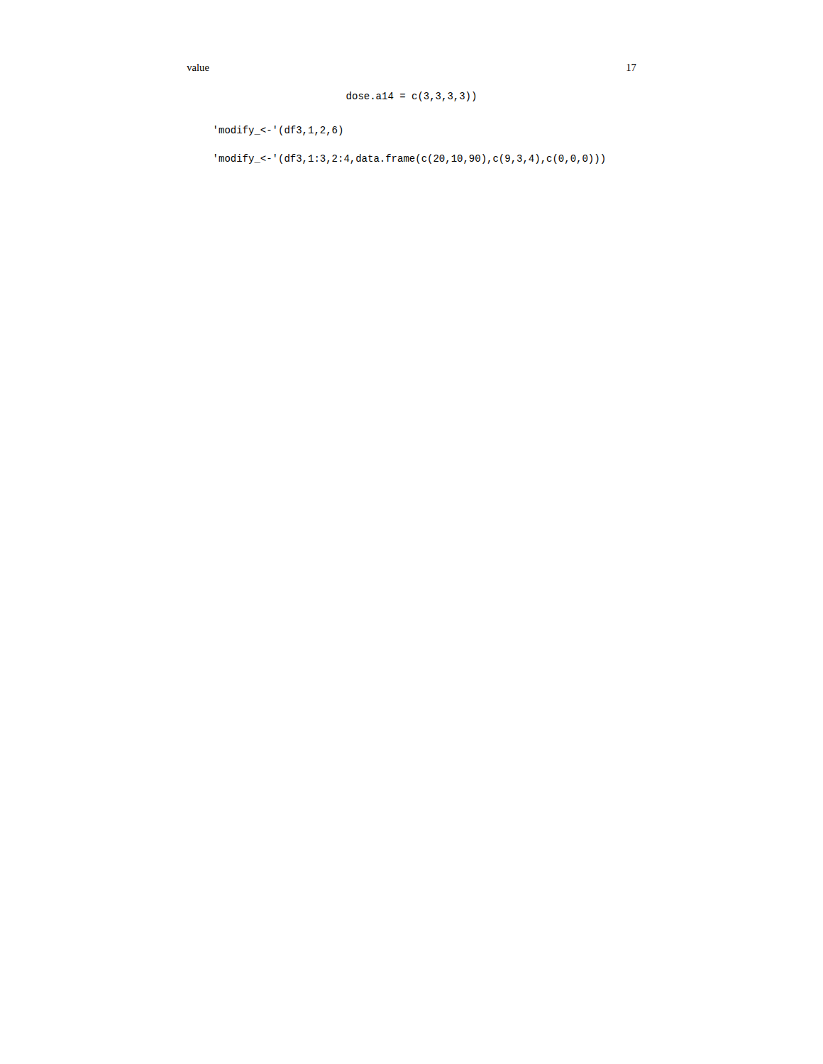value 17
dose.a14 = c(3,3,3,3))
'modify_<-'(df3,1,2,6)
'modify_<-'(df3,1:3,2:4,data.frame(c(20,10,90),c(9,3,4),c(0,0,0)))